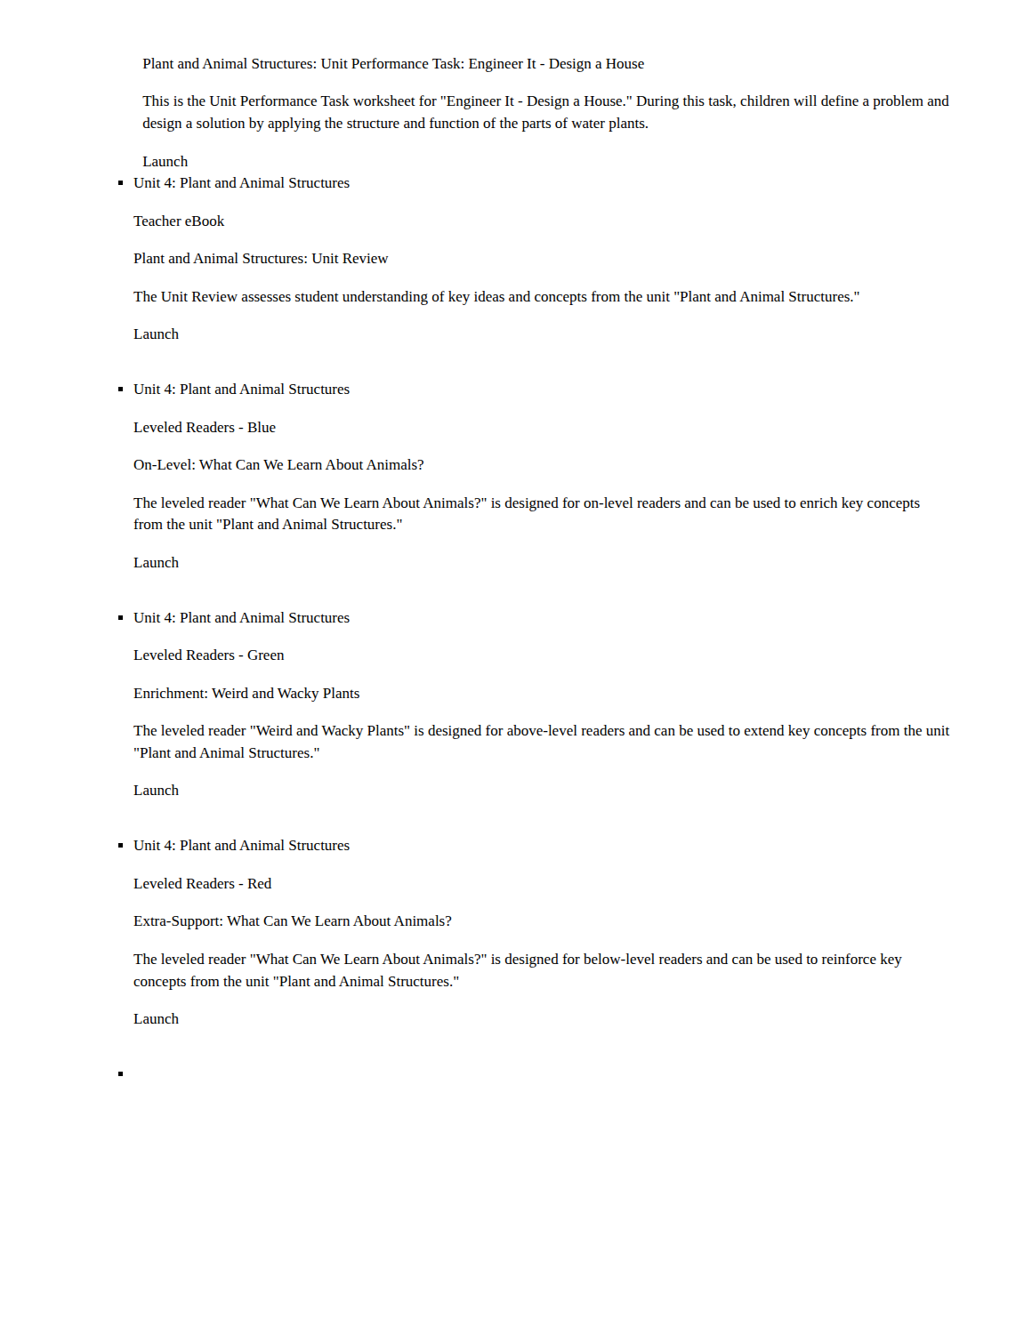Plant and Animal Structures: Unit Performance Task: Engineer It - Design a House
This is the Unit Performance Task worksheet for "Engineer It - Design a House." During this task, children will define a problem and design a solution by applying the structure and function of the parts of water plants.
Launch
Unit 4: Plant and Animal Structures
Teacher eBook
Plant and Animal Structures: Unit Review
The Unit Review assesses student understanding of key ideas and concepts from the unit "Plant and Animal Structures."
Launch
Unit 4: Plant and Animal Structures
Leveled Readers - Blue
On-Level: What Can We Learn About Animals?
The leveled reader "What Can We Learn About Animals?" is designed for on-level readers and can be used to enrich key concepts from the unit "Plant and Animal Structures."
Launch
Unit 4: Plant and Animal Structures
Leveled Readers - Green
Enrichment: Weird and Wacky Plants
The leveled reader "Weird and Wacky Plants" is designed for above-level readers and can be used to extend key concepts from the unit "Plant and Animal Structures."
Launch
Unit 4: Plant and Animal Structures
Leveled Readers - Red
Extra-Support: What Can We Learn About Animals?
The leveled reader "What Can We Learn About Animals?" is designed for below-level readers and can be used to reinforce key concepts from the unit "Plant and Animal Structures."
Launch